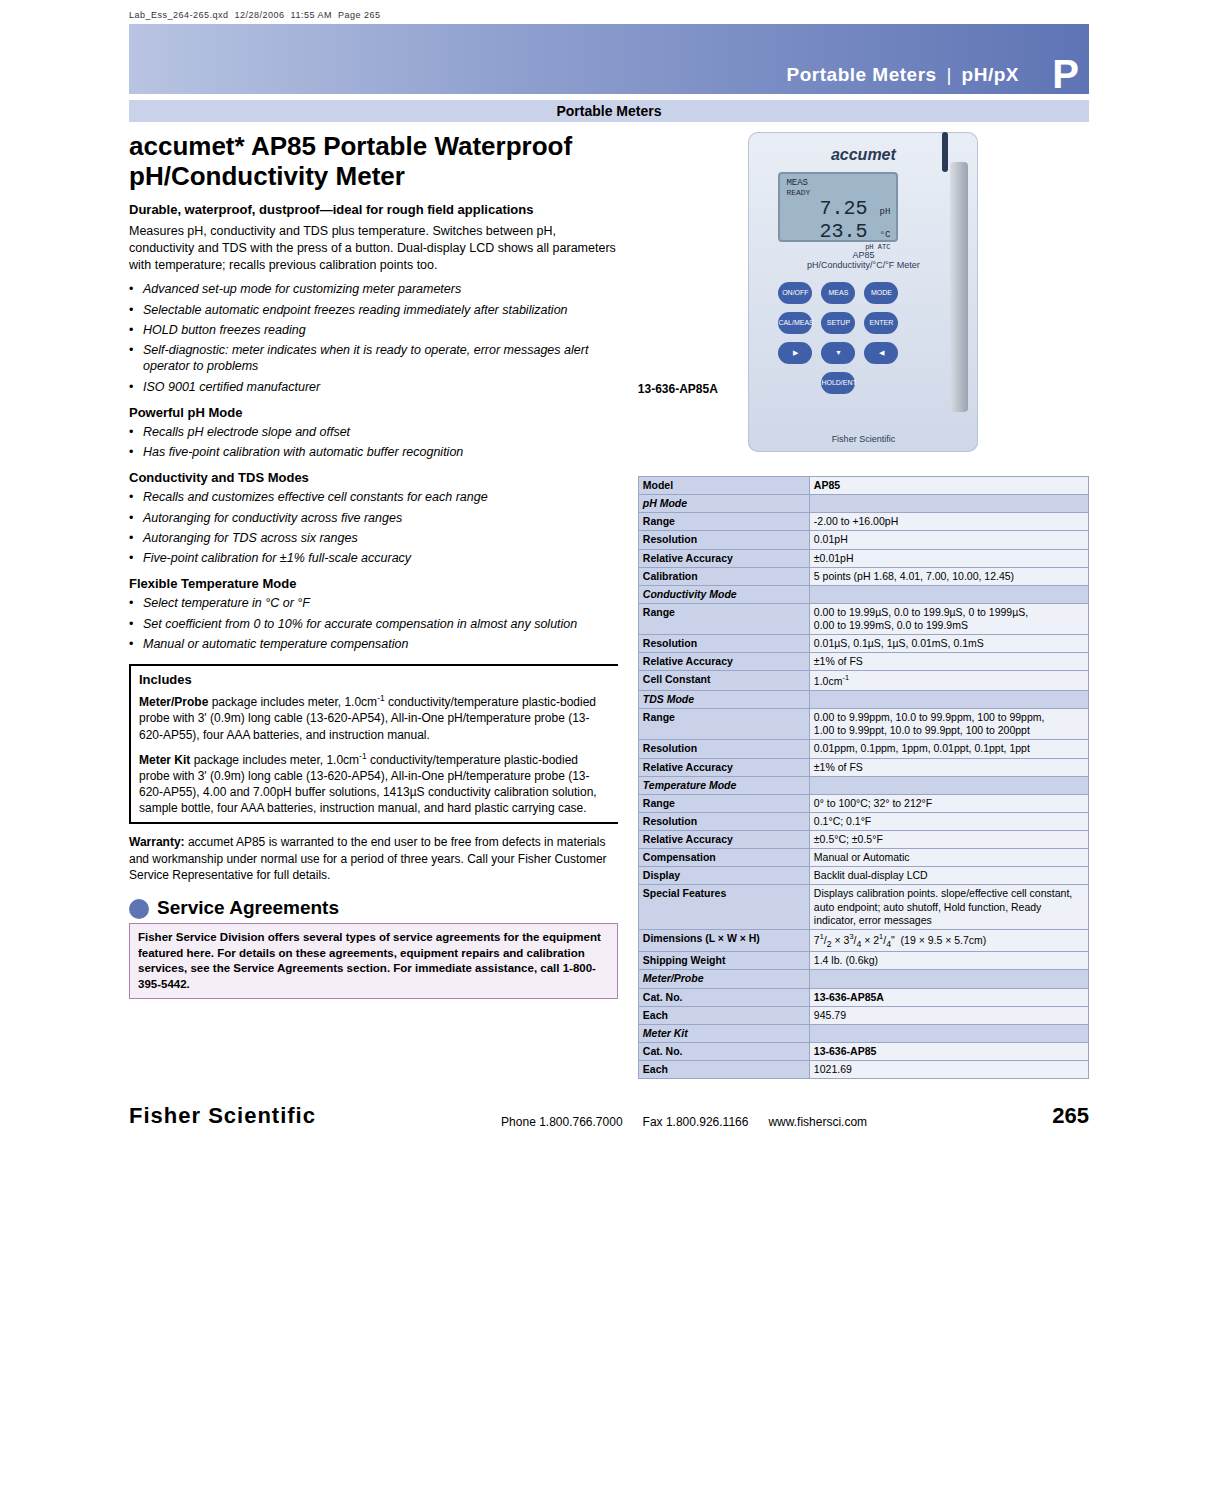Lab_Ess_264-265.qxd 12/28/2006 11:55 AM Page 265
Portable Meters | pH/pX
P
Portable Meters
accumet* AP85 Portable Waterproof
pH/Conductivity Meter
Durable, waterproof, dustproof—ideal for rough field applications
Measures pH, conductivity and TDS plus temperature. Switches between pH, conductivity and TDS with the press of a button. Dual-display LCD shows all parameters with temperature; recalls previous calibration points too.
Advanced set-up mode for customizing meter parameters
Selectable automatic endpoint freezes reading immediately after stabilization
HOLD button freezes reading
Self-diagnostic: meter indicates when it is ready to operate, error messages alert operator to problems
ISO 9001 certified manufacturer
Powerful pH Mode
Recalls pH electrode slope and offset
Has five-point calibration with automatic buffer recognition
Conductivity and TDS Modes
Recalls and customizes effective cell constants for each range
Autoranging for conductivity across five ranges
Autoranging for TDS across six ranges
Five-point calibration for ±1% full-scale accuracy
Flexible Temperature Mode
Select temperature in °C or °F
Set coefficient from 0 to 10% for accurate compensation in almost any solution
Manual or automatic temperature compensation
Includes
Meter/Probe package includes meter, 1.0cm-1 conductivity/temperature plastic-bodied probe with 3' (0.9m) long cable (13-620-AP54), All-in-One pH/temperature probe (13-620-AP55), four AAA batteries, and instruction manual.
Meter Kit package includes meter, 1.0cm-1 conductivity/temperature plastic-bodied probe with 3' (0.9m) long cable (13-620-AP54), All-in-One pH/temperature probe (13-620-AP55), 4.00 and 7.00pH buffer solutions, 1413µS conductivity calibration solution, sample bottle, four AAA batteries, instruction manual, and hard plastic carrying case.
Warranty: accumet AP85 is warranted to the end user to be free from defects in materials and workmanship under normal use for a period of three years. Call your Fisher Customer Service Representative for full details.
Service Agreements
Fisher Service Division offers several types of service agreements for the equipment featured here. For details on these agreements, equipment repairs and calibration services, see the Service Agreements section. For immediate assistance, call 1-800-395-5442.
accumet
MEAS
READY
7.25 pH
23.5 °C
pH ATC
AP85
pH/Conductivity/°C/°F Meter
ON/OFF
MEAS
MODE
CAL/MEAS
SETUP
ENTER
▶
▼
◀
HOLD/ENT
Fisher Scientific
13-636-AP85A
| Model | AP85 |
| pH Mode | |
| Range | -2.00 to +16.00pH |
| Resolution | 0.01pH |
| Relative Accuracy | ±0.01pH |
| Calibration | 5 points (pH 1.68, 4.01, 7.00, 10.00, 12.45) |
| Conductivity Mode | |
| Range | 0.00 to 19.99µS, 0.0 to 199.9µS, 0 to 1999µS, 0.00 to 19.99mS, 0.0 to 199.9mS |
| Resolution | 0.01µS, 0.1µS, 1µS, 0.01mS, 0.1mS |
| Relative Accuracy | ±1% of FS |
| Cell Constant | 1.0cm -1 |
| TDS Mode | |
| Range | 0.00 to 9.99ppm, 10.0 to 99.9ppm, 100 to 99ppm, 1.00 to 9.99ppt, 10.0 to 99.9ppt, 100 to 200ppt |
| Resolution | 0.01ppm, 0.1ppm, 1ppm, 0.01ppt, 0.1ppt, 1ppt |
| Relative Accuracy | ±1% of FS |
| Temperature Mode | |
| Range | 0° to 100°C; 32° to 212°F |
| Resolution | 0.1°C; 0.1°F |
| Relative Accuracy | ±0.5°C; ±0.5°F |
| Compensation | Manual or Automatic |
| Display | Backlit dual-display LCD |
| Special Features | Displays calibration points. slope/effective cell constant, auto endpoint; auto shutoff, Hold function, Ready indicator, error messages |
| Dimensions (L × W × H) | 7 1 / 2 × 3 3 / 4 × 2 1 / 4 " (19 × 9.5 × 5.7cm) |
| Shipping Weight | 1.4 lb. (0.6kg) |
| Meter/Probe | |
| Cat. No. | 13-636-AP85A |
| Each | 945.79 |
| Meter Kit | |
| Cat. No. | 13-636-AP85 |
| Each | 1021.69 |
Fisher Scientific
Phone 1.800.766.7000 Fax 1.800.926.1166 www.fishersci.com
265